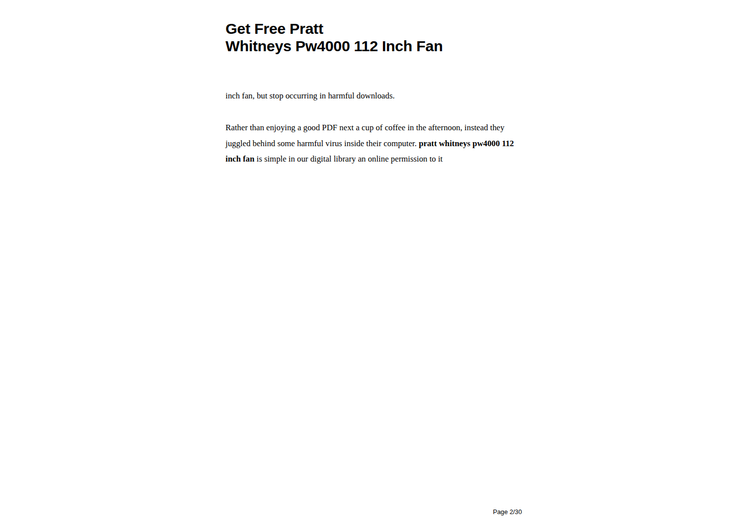Get Free Pratt Whitneys Pw4000 112 Inch Fan
inch fan, but stop occurring in harmful downloads.
Rather than enjoying a good PDF next a cup of coffee in the afternoon, instead they juggled behind some harmful virus inside their computer. pratt whitneys pw4000 112 inch fan is simple in our digital library an online permission to it
Page 2/30